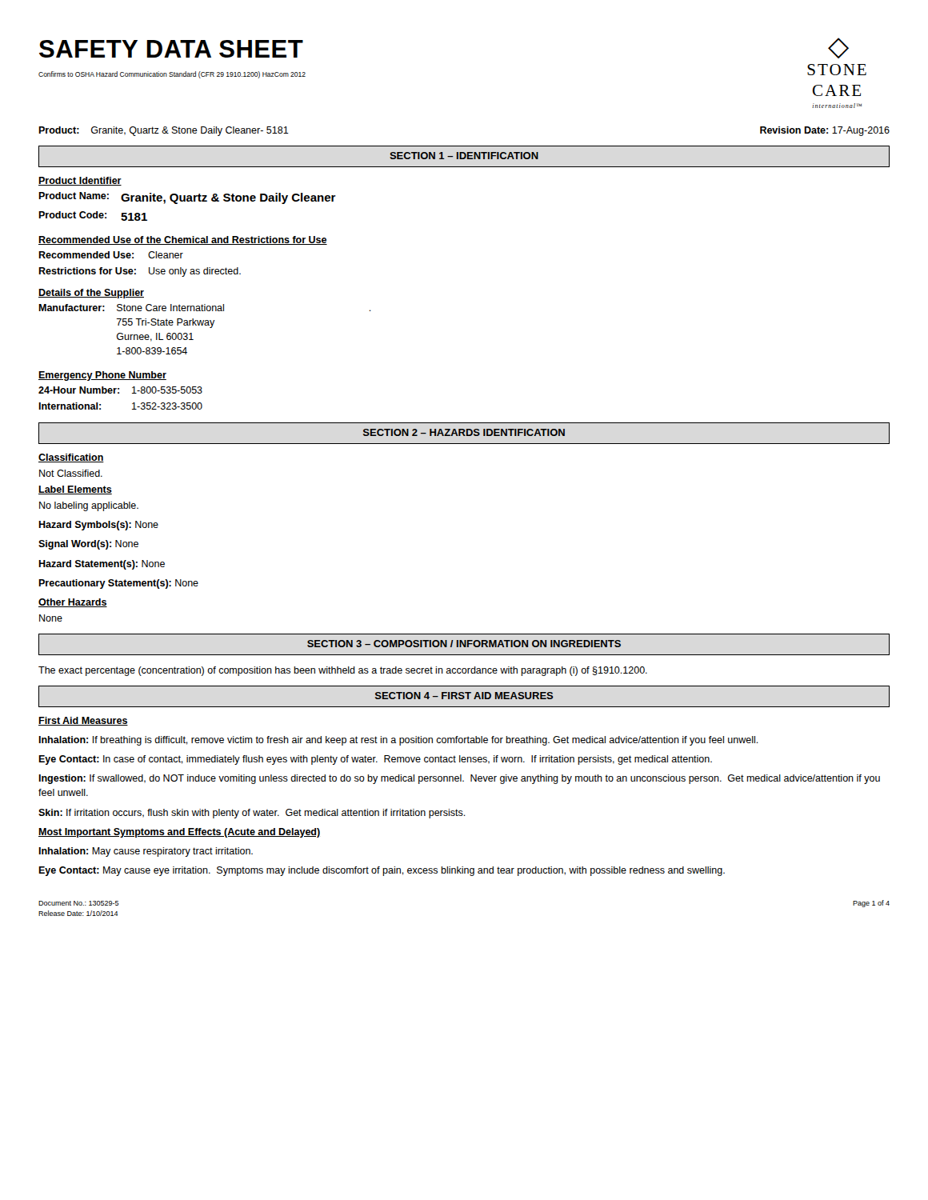SAFETY DATA SHEET
Confirms to OSHA Hazard Communication Standard (CFR 29 1910.1200) HazCom 2012
◇
STONE
CARE
international™
Product: Granite, Quartz & Stone Daily Cleaner- 5181 Revision Date: 17-Aug-2016
SECTION 1 – IDENTIFICATION
Product Identifier
| Product Name: | Granite, Quartz & Stone Daily Cleaner |
| Product Code: | 5181 |
Recommended Use of the Chemical and Restrictions for Use
| Recommended Use: | Cleaner |
| Restrictions for Use: | Use only as directed. |
Details of the Supplier
| Manufacturer: | Stone Care International . 755 Tri-State Parkway Gurnee, IL 60031 1-800-839-1654 |
Emergency Phone Number
| 24-Hour Number: | 1-800-535-5053 |
| International: | 1-352-323-3500 |
SECTION 2 – HAZARDS IDENTIFICATION
Classification
Not Classified.
Label Elements
No labeling applicable.
Hazard Symbols(s): None
Signal Word(s): None
Hazard Statement(s): None
Precautionary Statement(s): None
Other Hazards
None
SECTION 3 – COMPOSITION / INFORMATION ON INGREDIENTS
The exact percentage (concentration) of composition has been withheld as a trade secret in accordance with paragraph (i) of §1910.1200.
SECTION 4 – FIRST AID MEASURES
First Aid Measures
Inhalation: If breathing is difficult, remove victim to fresh air and keep at rest in a position comfortable for breathing. Get medical advice/attention if you feel unwell.
Eye Contact: In case of contact, immediately flush eyes with plenty of water. Remove contact lenses, if worn. If irritation persists, get medical attention.
Ingestion: If swallowed, do NOT induce vomiting unless directed to do so by medical personnel. Never give anything by mouth to an unconscious person. Get medical advice/attention if you feel unwell.
Skin: If irritation occurs, flush skin with plenty of water. Get medical attention if irritation persists.
Most Important Symptoms and Effects (Acute and Delayed)
Inhalation: May cause respiratory tract irritation.
Eye Contact: May cause eye irritation. Symptoms may include discomfort of pain, excess blinking and tear production, with possible redness and swelling.
Document No.: 130529-5
Release Date: 1/10/2014 Page 1 of 4